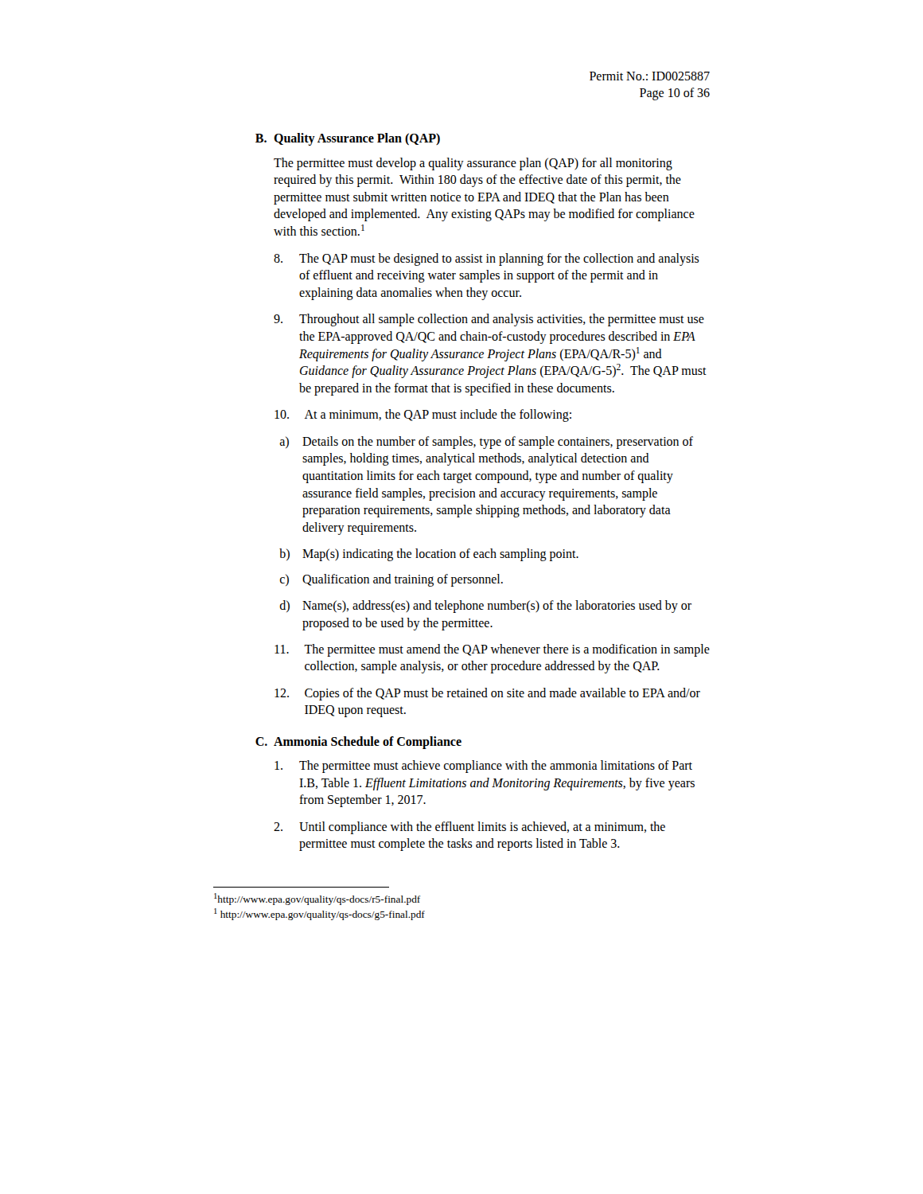Permit No.: ID0025887
Page 10 of 36
B. Quality Assurance Plan (QAP)
The permittee must develop a quality assurance plan (QAP) for all monitoring required by this permit. Within 180 days of the effective date of this permit, the permittee must submit written notice to EPA and IDEQ that the Plan has been developed and implemented. Any existing QAPs may be modified for compliance with this section.1
8. The QAP must be designed to assist in planning for the collection and analysis of effluent and receiving water samples in support of the permit and in explaining data anomalies when they occur.
9. Throughout all sample collection and analysis activities, the permittee must use the EPA-approved QA/QC and chain-of-custody procedures described in EPA Requirements for Quality Assurance Project Plans (EPA/QA/R-5)1 and Guidance for Quality Assurance Project Plans (EPA/QA/G-5)2. The QAP must be prepared in the format that is specified in these documents.
10. At a minimum, the QAP must include the following:
a) Details on the number of samples, type of sample containers, preservation of samples, holding times, analytical methods, analytical detection and quantitation limits for each target compound, type and number of quality assurance field samples, precision and accuracy requirements, sample preparation requirements, sample shipping methods, and laboratory data delivery requirements.
b) Map(s) indicating the location of each sampling point.
c) Qualification and training of personnel.
d) Name(s), address(es) and telephone number(s) of the laboratories used by or proposed to be used by the permittee.
11. The permittee must amend the QAP whenever there is a modification in sample collection, sample analysis, or other procedure addressed by the QAP.
12. Copies of the QAP must be retained on site and made available to EPA and/or IDEQ upon request.
C. Ammonia Schedule of Compliance
1. The permittee must achieve compliance with the ammonia limitations of Part I.B, Table 1. Effluent Limitations and Monitoring Requirements, by five years from September 1, 2017.
2. Until compliance with the effluent limits is achieved, at a minimum, the permittee must complete the tasks and reports listed in Table 3.
1http://www.epa.gov/quality/qs-docs/r5-final.pdf
1 http://www.epa.gov/quality/qs-docs/g5-final.pdf